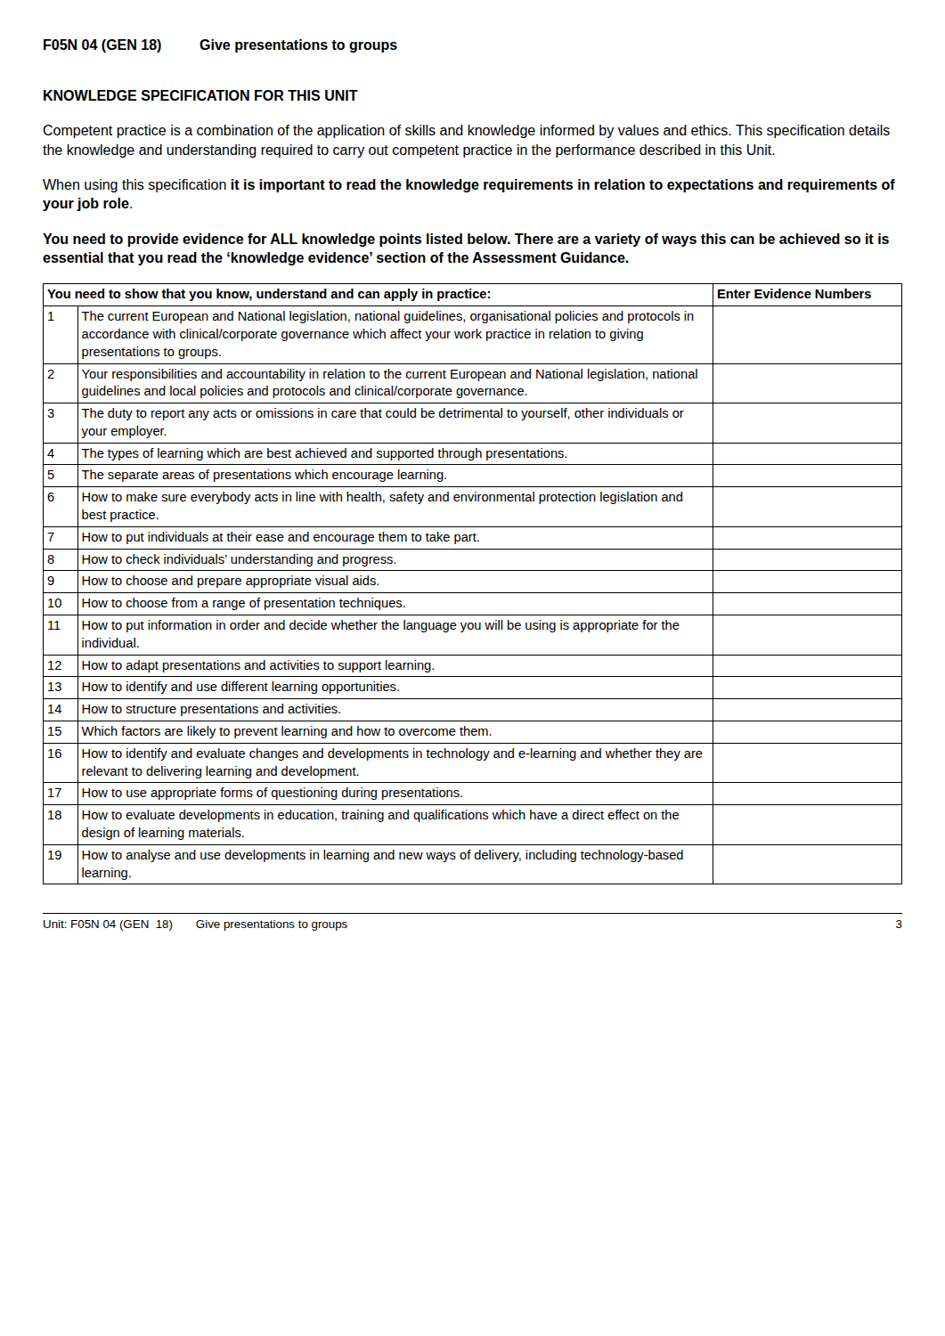F05N 04 (GEN 18) Give presentations to groups
KNOWLEDGE SPECIFICATION FOR THIS UNIT
Competent practice is a combination of the application of skills and knowledge informed by values and ethics. This specification details the knowledge and understanding required to carry out competent practice in the performance described in this Unit.
When using this specification it is important to read the knowledge requirements in relation to expectations and requirements of your job role.
You need to provide evidence for ALL knowledge points listed below. There are a variety of ways this can be achieved so it is essential that you read the ‘knowledge evidence’ section of the Assessment Guidance.
| You need to show that you know, understand and can apply in practice: | Enter Evidence Numbers |
| --- | --- |
| 1 | The current European and National legislation, national guidelines, organisational policies and protocols in accordance with clinical/corporate governance which affect your work practice in relation to giving presentations to groups. | |
| 2 | Your responsibilities and accountability in relation to the current European and National legislation, national guidelines and local policies and protocols and clinical/corporate governance. | |
| 3 | The duty to report any acts or omissions in care that could be detrimental to yourself, other individuals or your employer. | |
| 4 | The types of learning which are best achieved and supported through presentations. | |
| 5 | The separate areas of presentations which encourage learning. | |
| 6 | How to make sure everybody acts in line with health, safety and environmental protection legislation and best practice. | |
| 7 | How to put individuals at their ease and encourage them to take part. | |
| 8 | How to check individuals’ understanding and progress. | |
| 9 | How to choose and prepare appropriate visual aids. | |
| 10 | How to choose from a range of presentation techniques. | |
| 11 | How to put information in order and decide whether the language you will be using is appropriate for the individual. | |
| 12 | How to adapt presentations and activities to support learning. | |
| 13 | How to identify and use different learning opportunities. | |
| 14 | How to structure presentations and activities. | |
| 15 | Which factors are likely to prevent learning and how to overcome them. | |
| 16 | How to identify and evaluate changes and developments in technology and e-learning and whether they are relevant to delivering learning and development. | |
| 17 | How to use appropriate forms of questioning during presentations. | |
| 18 | How to evaluate developments in education, training and qualifications which have a direct effect on the design of learning materials. | |
| 19 | How to analyse and use developments in learning and new ways of delivery, including technology-based learning. | |
Unit: F05N 04 (GEN 18) Give presentations to groups 3